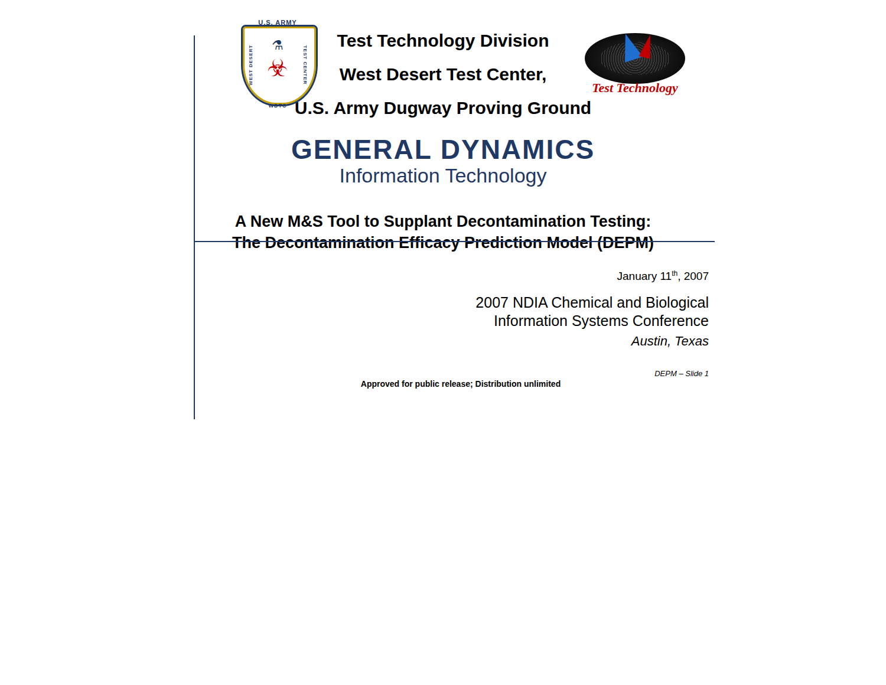U.S. ARMY
DUGWAY PROVING GROUND
⚗
☣
WEST DESERT
TEST CENTER
WDTC
Test Technology Division
West Desert Test Center,
U.S. Army Dugway Proving Ground
Test Technology
GENERAL DYNAMICS
Information Technology
A New M&S Tool to Supplant Decontamination Testing:
The Decontamination Efficacy Prediction Model (DEPM)
January 11th, 2007
2007 NDIA Chemical and Biological
Information Systems Conference
Austin, Texas
DEPM – Slide 1
Approved for public release; Distribution unlimited